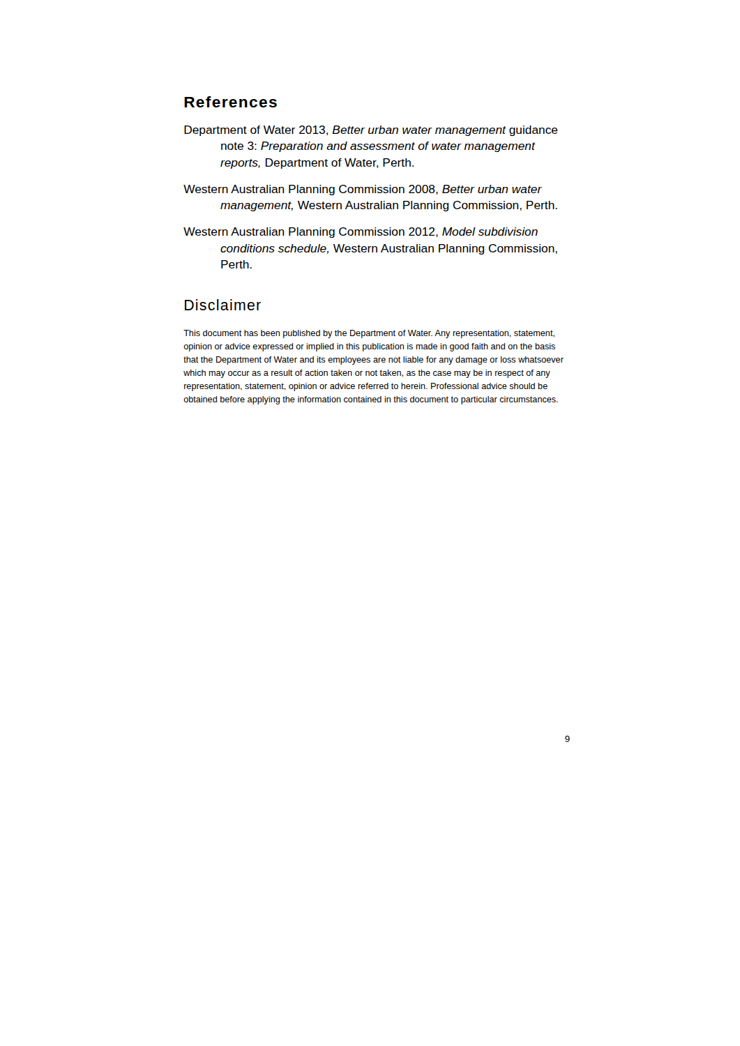References
Department of Water 2013, Better urban water management guidance note 3: Preparation and assessment of water management reports, Department of Water, Perth.
Western Australian Planning Commission 2008, Better urban water management, Western Australian Planning Commission, Perth.
Western Australian Planning Commission 2012, Model subdivision conditions schedule, Western Australian Planning Commission, Perth.
Disclaimer
This document has been published by the Department of Water. Any representation, statement, opinion or advice expressed or implied in this publication is made in good faith and on the basis that the Department of Water and its employees are not liable for any damage or loss whatsoever which may occur as a result of action taken or not taken, as the case may be in respect of any representation, statement, opinion or advice referred to herein. Professional advice should be obtained before applying the information contained in this document to particular circumstances.
9